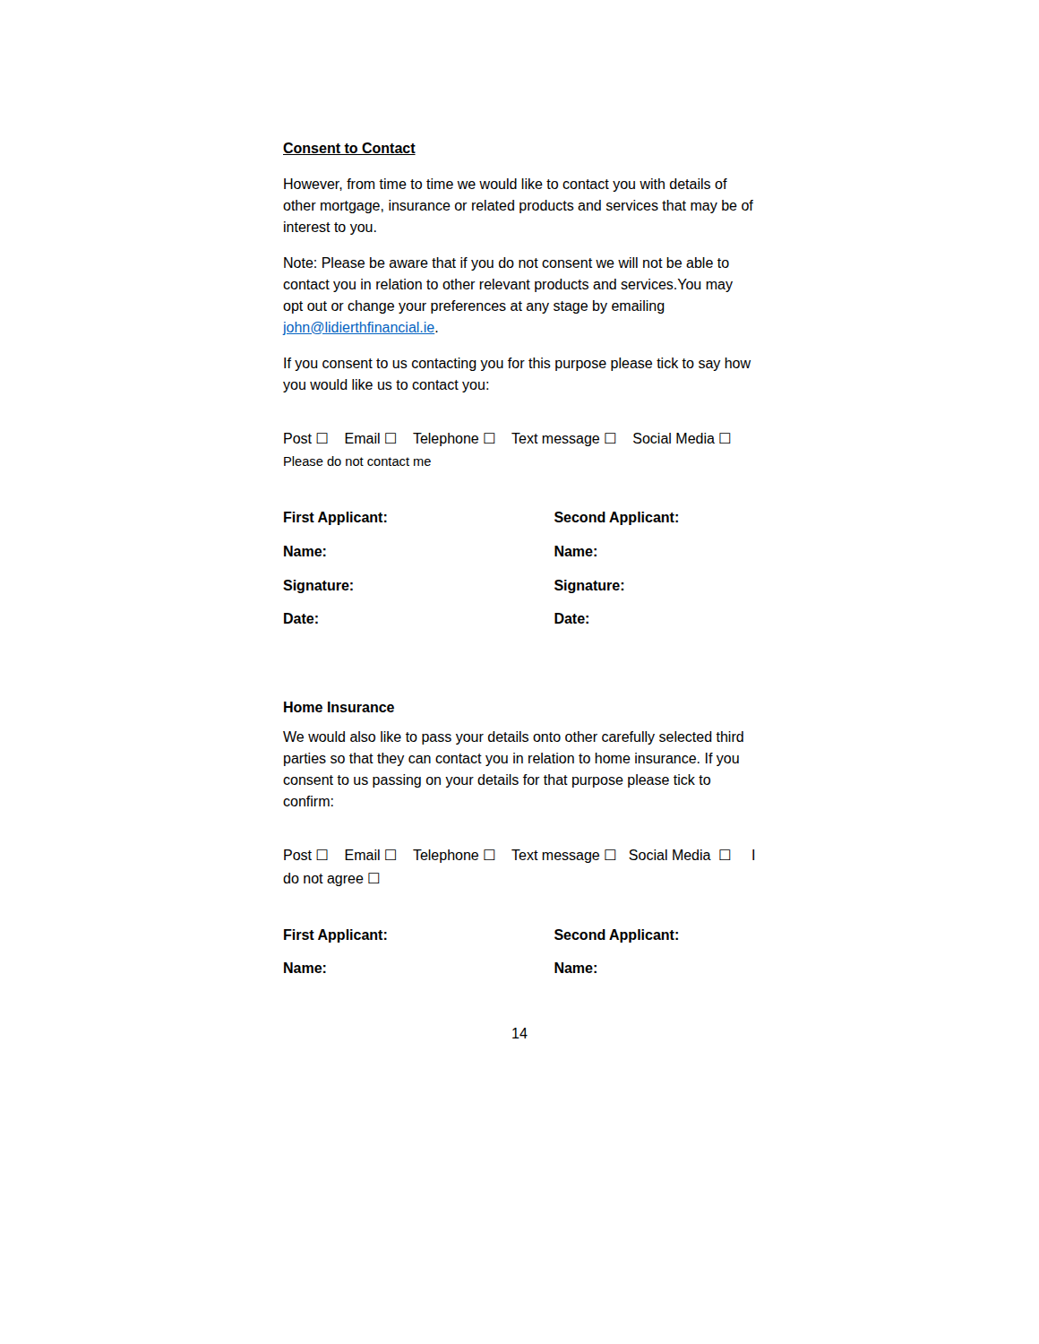Consent to Contact
However, from time to time we would like to contact you with details of other mortgage, insurance or related products and services that may be of interest to you.
Note: Please be aware that if you do not consent we will not be able to contact you in relation to other relevant products and services.You may opt out or change your preferences at any stage by emailing john@lidierthfinancial.ie.
If you consent to us contacting you for this purpose please tick to say how you would like us to contact you:
Post ☐ Email ☐ Telephone ☐ Text message ☐ Social Media ☐ Please do not contact me
| First Applicant: | Second Applicant: |
| Name: | Name: |
| Signature: | Signature: |
| Date: | Date: |
Home Insurance
We would also like to pass your details onto other carefully selected third parties so that they can contact you in relation to home insurance. If you consent to us passing on your details for that purpose please tick to confirm:
Post ☐ Email ☐ Telephone ☐ Text message ☐ Social Media ☐ I do not agree ☐
| First Applicant: | Second Applicant: |
| Name: | Name: |
14